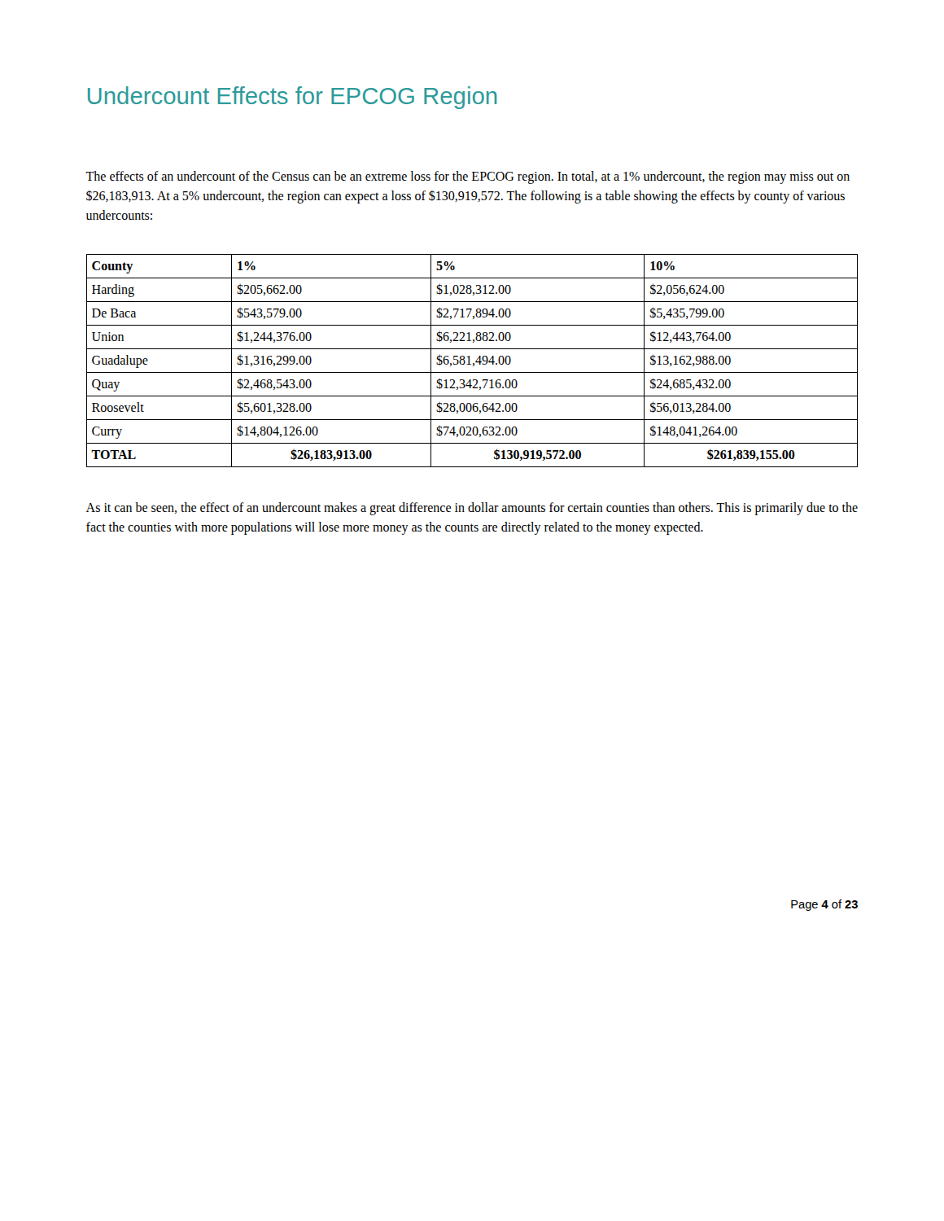Undercount Effects for EPCOG Region
The effects of an undercount of the Census can be an extreme loss for the EPCOG region. In total, at a 1% undercount, the region may miss out on $26,183,913. At a 5% undercount, the region can expect a loss of $130,919,572. The following is a table showing the effects by county of various undercounts:
| County | 1% | 5% | 10% |
| --- | --- | --- | --- |
| Harding | $205,662.00 | $1,028,312.00 | $2,056,624.00 |
| De Baca | $543,579.00 | $2,717,894.00 | $5,435,799.00 |
| Union | $1,244,376.00 | $6,221,882.00 | $12,443,764.00 |
| Guadalupe | $1,316,299.00 | $6,581,494.00 | $13,162,988.00 |
| Quay | $2,468,543.00 | $12,342,716.00 | $24,685,432.00 |
| Roosevelt | $5,601,328.00 | $28,006,642.00 | $56,013,284.00 |
| Curry | $14,804,126.00 | $74,020,632.00 | $148,041,264.00 |
| TOTAL | $26,183,913.00 | $130,919,572.00 | $261,839,155.00 |
As it can be seen, the effect of an undercount makes a great difference in dollar amounts for certain counties than others. This is primarily due to the fact the counties with more populations will lose more money as the counts are directly related to the money expected.
Page 4 of 23